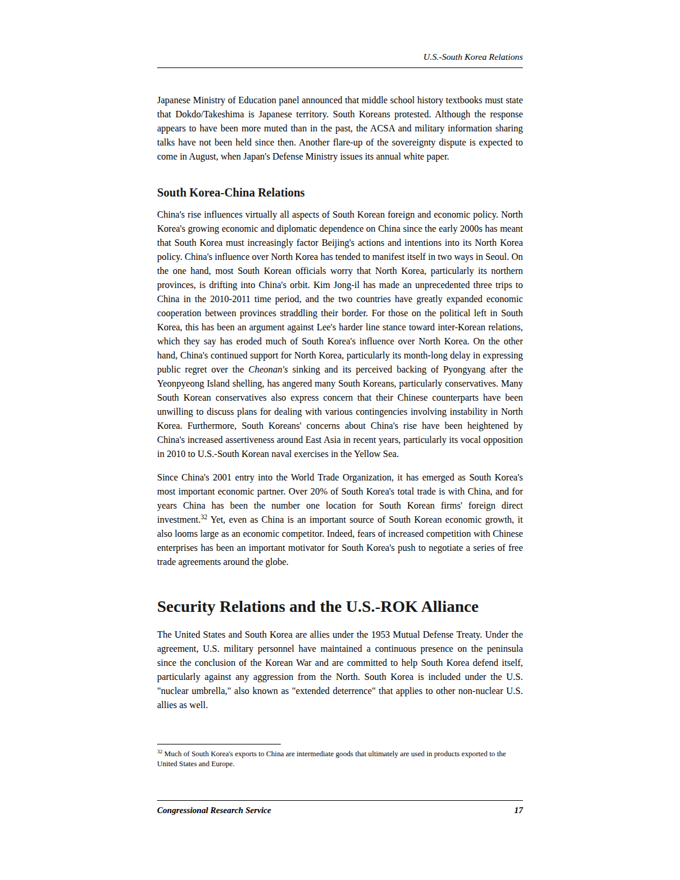U.S.-South Korea Relations
Japanese Ministry of Education panel announced that middle school history textbooks must state that Dokdo/Takeshima is Japanese territory. South Koreans protested. Although the response appears to have been more muted than in the past, the ACSA and military information sharing talks have not been held since then. Another flare-up of the sovereignty dispute is expected to come in August, when Japan's Defense Ministry issues its annual white paper.
South Korea-China Relations
China's rise influences virtually all aspects of South Korean foreign and economic policy. North Korea's growing economic and diplomatic dependence on China since the early 2000s has meant that South Korea must increasingly factor Beijing's actions and intentions into its North Korea policy. China's influence over North Korea has tended to manifest itself in two ways in Seoul. On the one hand, most South Korean officials worry that North Korea, particularly its northern provinces, is drifting into China's orbit. Kim Jong-il has made an unprecedented three trips to China in the 2010-2011 time period, and the two countries have greatly expanded economic cooperation between provinces straddling their border. For those on the political left in South Korea, this has been an argument against Lee's harder line stance toward inter-Korean relations, which they say has eroded much of South Korea's influence over North Korea. On the other hand, China's continued support for North Korea, particularly its month-long delay in expressing public regret over the Cheonan's sinking and its perceived backing of Pyongyang after the Yeonpyeong Island shelling, has angered many South Koreans, particularly conservatives. Many South Korean conservatives also express concern that their Chinese counterparts have been unwilling to discuss plans for dealing with various contingencies involving instability in North Korea. Furthermore, South Koreans' concerns about China's rise have been heightened by China's increased assertiveness around East Asia in recent years, particularly its vocal opposition in 2010 to U.S.-South Korean naval exercises in the Yellow Sea.
Since China's 2001 entry into the World Trade Organization, it has emerged as South Korea's most important economic partner. Over 20% of South Korea's total trade is with China, and for years China has been the number one location for South Korean firms' foreign direct investment.32 Yet, even as China is an important source of South Korean economic growth, it also looms large as an economic competitor. Indeed, fears of increased competition with Chinese enterprises has been an important motivator for South Korea's push to negotiate a series of free trade agreements around the globe.
Security Relations and the U.S.-ROK Alliance
The United States and South Korea are allies under the 1953 Mutual Defense Treaty. Under the agreement, U.S. military personnel have maintained a continuous presence on the peninsula since the conclusion of the Korean War and are committed to help South Korea defend itself, particularly against any aggression from the North. South Korea is included under the U.S. "nuclear umbrella," also known as "extended deterrence" that applies to other non-nuclear U.S. allies as well.
32 Much of South Korea's exports to China are intermediate goods that ultimately are used in products exported to the United States and Europe.
Congressional Research Service 17